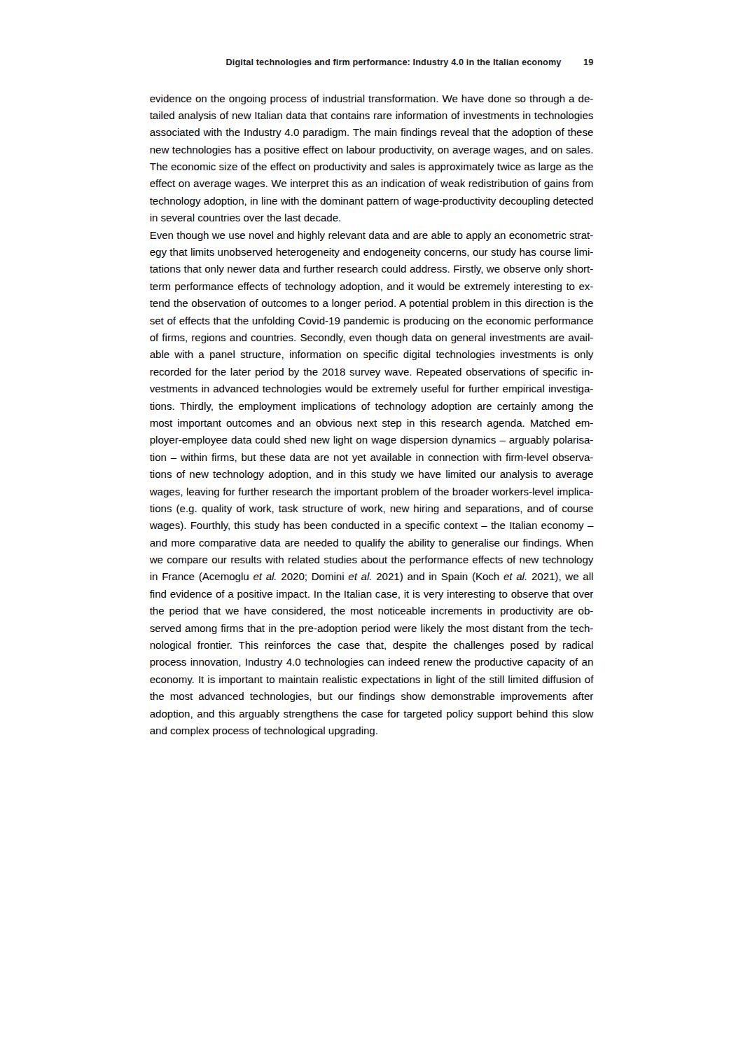Digital technologies and firm performance: Industry 4.0 in the Italian economy 19
evidence on the ongoing process of industrial transformation. We have done so through a detailed analysis of new Italian data that contains rare information of investments in technologies associated with the Industry 4.0 paradigm. The main findings reveal that the adoption of these new technologies has a positive effect on labour productivity, on average wages, and on sales. The economic size of the effect on productivity and sales is approximately twice as large as the effect on average wages. We interpret this as an indication of weak redistribution of gains from technology adoption, in line with the dominant pattern of wage-productivity decoupling detected in several countries over the last decade.
Even though we use novel and highly relevant data and are able to apply an econometric strategy that limits unobserved heterogeneity and endogeneity concerns, our study has course limitations that only newer data and further research could address. Firstly, we observe only short-term performance effects of technology adoption, and it would be extremely interesting to extend the observation of outcomes to a longer period. A potential problem in this direction is the set of effects that the unfolding Covid-19 pandemic is producing on the economic performance of firms, regions and countries. Secondly, even though data on general investments are available with a panel structure, information on specific digital technologies investments is only recorded for the later period by the 2018 survey wave. Repeated observations of specific investments in advanced technologies would be extremely useful for further empirical investigations. Thirdly, the employment implications of technology adoption are certainly among the most important outcomes and an obvious next step in this research agenda. Matched employer-employee data could shed new light on wage dispersion dynamics – arguably polarisation – within firms, but these data are not yet available in connection with firm-level observations of new technology adoption, and in this study we have limited our analysis to average wages, leaving for further research the important problem of the broader workers-level implications (e.g. quality of work, task structure of work, new hiring and separations, and of course wages). Fourthly, this study has been conducted in a specific context – the Italian economy – and more comparative data are needed to qualify the ability to generalise our findings. When we compare our results with related studies about the performance effects of new technology in France (Acemoglu et al. 2020; Domini et al. 2021) and in Spain (Koch et al. 2021), we all find evidence of a positive impact. In the Italian case, it is very interesting to observe that over the period that we have considered, the most noticeable increments in productivity are observed among firms that in the pre-adoption period were likely the most distant from the technological frontier. This reinforces the case that, despite the challenges posed by radical process innovation, Industry 4.0 technologies can indeed renew the productive capacity of an economy. It is important to maintain realistic expectations in light of the still limited diffusion of the most advanced technologies, but our findings show demonstrable improvements after adoption, and this arguably strengthens the case for targeted policy support behind this slow and complex process of technological upgrading.